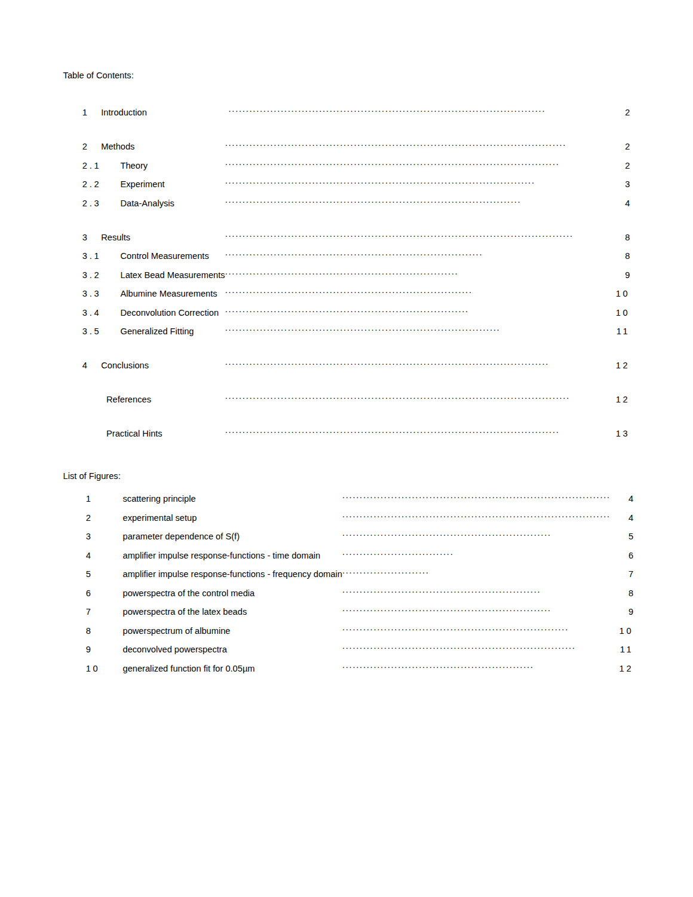Table of Contents:
| 1 | Introduction | ........................................................................................... | 2 |
| 2 | Methods | .................................................................................................. | 2 |
| 2.1 | Theory | ................................................................................................ | 2 |
| 2.2 | Experiment | ......................................................................................... | 3 |
| 2.3 | Data-Analysis | ..................................................................................... | 4 |
| 3 | Results | .................................................................................................... | 8 |
| 3.1 | Control Measurements | .......................................................................... | 8 |
| 3.2 | Latex Bead Measurements | ................................................................... | 9 |
| 3.3 | Albumine Measurements | ....................................................................... | 10 |
| 3.4 | Deconvolution Correction | ...................................................................... | 10 |
| 3.5 | Generalized Fitting | ............................................................................... | 11 |
| 4 | Conclusions | ............................................................................................. | 12 |
| | References | ................................................................................................... | 12 |
| | Practical Hints | ................................................................................................ | 13 |
List of Figures:
| 1 | scattering principle | ............................................................................. | 4 |
| 2 | experimental setup | ............................................................................. | 4 |
| 3 | parameter dependence of S(f) | ............................................................ | 5 |
| 4 | amplifier impulse response-functions - time domain | ................................ | 6 |
| 5 | amplifier impulse response-functions - frequency domain | ......................... | 7 |
| 6 | powerspectra of the control media | ......................................................... | 8 |
| 7 | powerspectra of the latex beads | ............................................................ | 9 |
| 8 | powerspectrum of albumine | ................................................................. | 10 |
| 9 | deconvolved powerspectra | ................................................................... | 11 |
| 10 | generalized function fit for 0.05µm | ....................................................... | 12 |